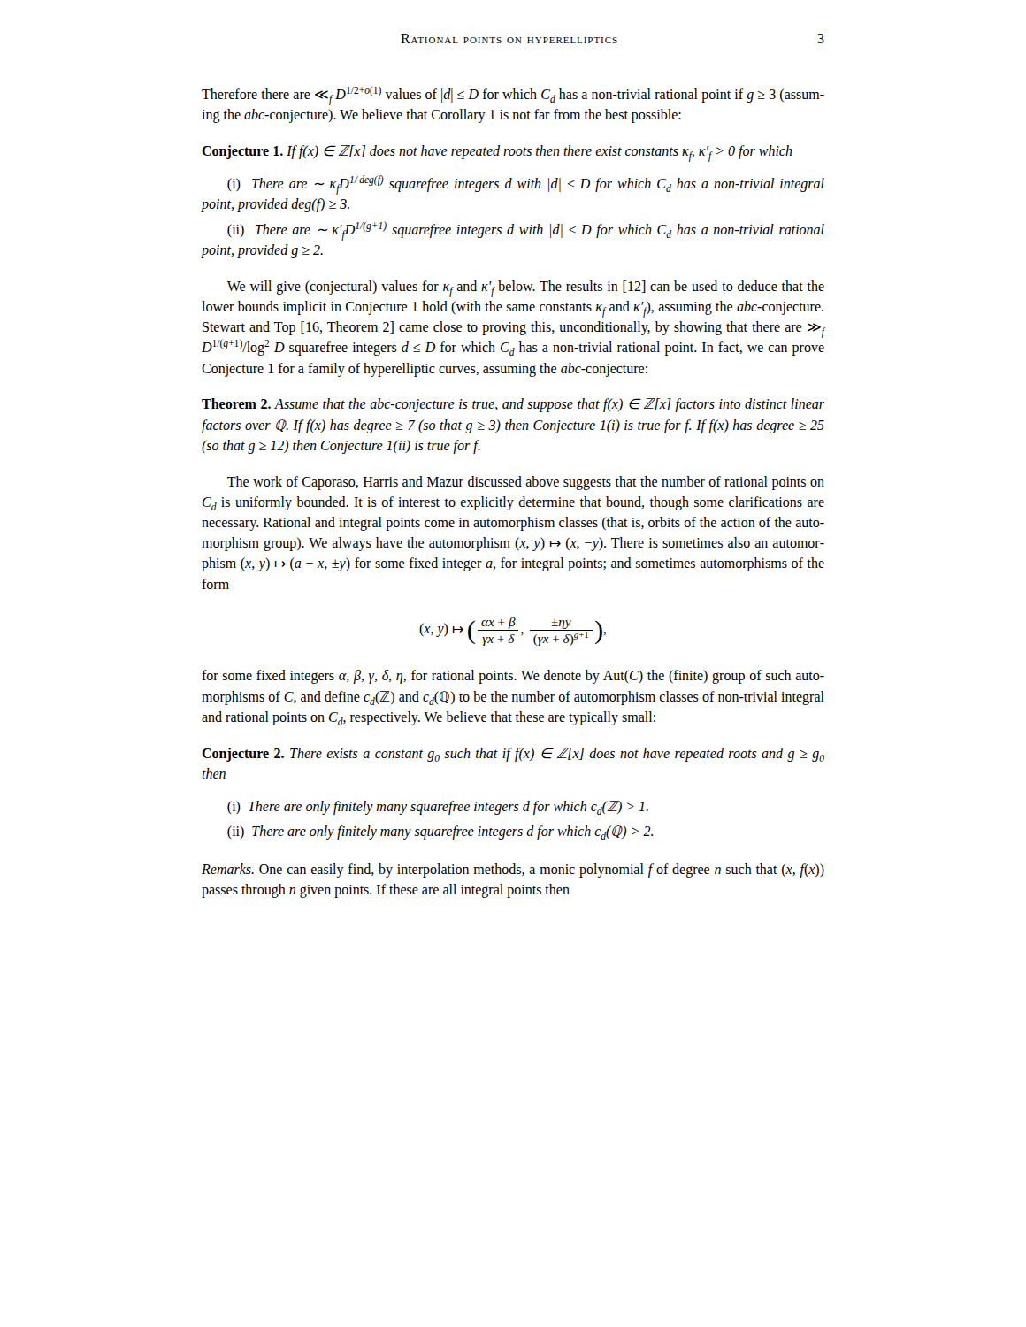Rational points on hyperelliptics 3
Therefore there are ≪f D1/2+o(1) values of |d| ≤ D for which Cd has a non-trivial rational point if g ≥ 3 (assuming the abc-conjecture). We believe that Corollary 1 is not far from the best possible:
Conjecture 1. If f(x) ∈ ℤ[x] does not have repeated roots then there exist constants κf, κ′f > 0 for which
(i) There are ∼ κfD1/ deg(f) squarefree integers d with |d| ≤ D for which Cd has a non-trivial integral point, provided deg(f) ≥ 3.
(ii) There are ∼ κ′fD1/(g+1) squarefree integers d with |d| ≤ D for which Cd has a non-trivial rational point, provided g ≥ 2.
We will give (conjectural) values for κf and κ′f below. The results in [12] can be used to deduce that the lower bounds implicit in Conjecture 1 hold (with the same constants κf and κ′f), assuming the abc-conjecture. Stewart and Top [16, Theorem 2] came close to proving this, unconditionally, by showing that there are ≫f D1/(g+1)/log2 D squarefree integers d ≤ D for which Cd has a non-trivial rational point. In fact, we can prove Conjecture 1 for a family of hyperelliptic curves, assuming the abc-conjecture:
Theorem 2. Assume that the abc-conjecture is true, and suppose that f(x) ∈ ℤ[x] factors into distinct linear factors over ℚ. If f(x) has degree ≥ 7 (so that g ≥ 3) then Conjecture 1(i) is true for f. If f(x) has degree ≥ 25 (so that g ≥ 12) then Conjecture 1(ii) is true for f.
The work of Caporaso, Harris and Mazur discussed above suggests that the number of rational points on Cd is uniformly bounded. It is of interest to explicitly determine that bound, though some clarifications are necessary. Rational and integral points come in automorphism classes (that is, orbits of the action of the automorphism group). We always have the automorphism (x, y) ↦ (x, −y). There is sometimes also an automorphism (x, y) ↦ (a − x, ±y) for some fixed integer a, for integral points; and sometimes automorphisms of the form
(x, y) ↦ (αx + β γx + δ, ±ηy(γx + δ)g+1),
for some fixed integers α, β, γ, δ, η, for rational points. We denote by Aut(C) the (finite) group of such automorphisms of C, and define cd(ℤ) and cd(ℚ) to be the number of automorphism classes of non-trivial integral and rational points on Cd, respectively. We believe that these are typically small:
Conjecture 2. There exists a constant g0 such that if f(x) ∈ ℤ[x] does not have repeated roots and g ≥ g0 then
(i) There are only finitely many squarefree integers d for which cd(ℤ) > 1.
(ii) There are only finitely many squarefree integers d for which cd(ℚ) > 2.
Remarks. One can easily find, by interpolation methods, a monic polynomial f of degree n such that (x, f(x)) passes through n given points. If these are all integral points then